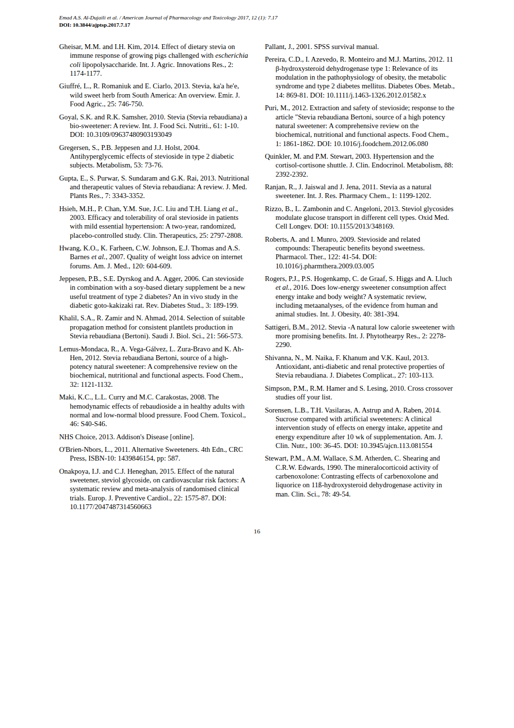Emad A.S. Al-Dujaili et al. / American Journal of Pharmacology and Toxicology 2017, 12 (1): 7.17
DOI: 10.3844/ajptsp.2017.7.17
Gheisar, M.M. and I.H. Kim, 2014. Effect of dietary stevia on immune response of growing pigs challenged with escherichia coli lipopolysaccharide. Int. J. Agric. Innovations Res., 2: 1174-1177.
Giuffré, L., R. Romaniuk and E. Ciarlo, 2013. Stevia, ka'a he'e, wild sweet herb from South America: An overview. Emir. J. Food Agric., 25: 746-750.
Goyal, S.K. and R.K. Samsher, 2010. Stevia (Stevia rebaudiana) a bio-sweetener: A review. Int. J. Food Sci. Nutriti., 61: 1-10. DOI: 10.3109/09637480903193049
Gregersen, S., P.B. Jeppesen and J.J. Holst, 2004. Antihyperglycemic effects of stevioside in type 2 diabetic subjects. Metabolism, 53: 73-76.
Gupta, E., S. Purwar, S. Sundaram and G.K. Rai, 2013. Nutritional and therapeutic values of Stevia rebaudiana: A review. J. Med. Plants Res., 7: 3343-3352.
Hsieh, M.H., P. Chan, Y.M. Sue, J.C. Liu and T.H. Liang et al., 2003. Efficacy and tolerability of oral stevioside in patients with mild essential hypertension: A two-year, randomized, placebo-controlled study. Clin. Therapeutics, 25: 2797-2808.
Hwang, K.O., K. Farheen, C.W. Johnson, E.J. Thomas and A.S. Barnes et al., 2007. Quality of weight loss advice on internet forums. Am. J. Med., 120: 604-609.
Jeppesen, P.B., S.E. Dyrskog and A. Agger, 2006. Can stevioside in combination with a soy-based dietary supplement be a new useful treatment of type 2 diabetes? An in vivo study in the diabetic goto-kakizaki rat. Rev. Diabetes Stud., 3: 189-199.
Khalil, S.A., R. Zamir and N. Ahmad, 2014. Selection of suitable propagation method for consistent plantlets production in Stevia rebaudiana (Bertoni). Saudi J. Biol. Sci., 21: 566-573.
Lemus-Mondaca, R., A. Vega-Gálvez, L. Zura-Bravo and K. Ah-Hen, 2012. Stevia rebaudiana Bertoni, source of a high-potency natural sweetener: A comprehensive review on the biochemical, nutritional and functional aspects. Food Chem., 32: 1121-1132.
Maki, K.C., L.L. Curry and M.C. Carakostas, 2008. The hemodynamic effects of rebaudioside a in healthy adults with normal and low-normal blood pressure. Food Chem. Toxicol., 46: S40-S46.
NHS Choice, 2013. Addison's Disease [online].
O'Brien-Nbors, L., 2011. Alternative Sweeteners. 4th Edn., CRC Press, ISBN-10: 1439846154, pp: 587.
Onakpoya, I.J. and C.J. Heneghan, 2015. Effect of the natural sweetener, steviol glycoside, on cardiovascular risk factors: A systematic review and meta-analysis of randomised clinical trials. Europ. J. Preventive Cardiol., 22: 1575-87. DOI: 10.1177/2047487314560663
Pallant, J., 2001. SPSS survival manual.
Pereira, C.D., I. Azevedo, R. Monteiro and M.J. Martins, 2012. 11 β-hydroxysteroid dehydrogenase type 1: Relevance of its modulation in the pathophysiology of obesity, the metabolic syndrome and type 2 diabetes mellitus. Diabetes Obes. Metab., 14: 869-81. DOI: 10.1111/j.1463-1326.2012.01582.x
Puri, M., 2012. Extraction and safety of stevioside; response to the article "Stevia rebaudiana Bertoni, source of a high potency natural sweetener: A comprehensive review on the biochemical, nutritional and functional aspects. Food Chem., 1: 1861-1862. DOI: 10.1016/j.foodchem.2012.06.080
Quinkler, M. and P.M. Stewart, 2003. Hypertension and the cortisol-cortisone shuttle. J. Clin. Endocrinol. Metabolism, 88: 2392-2392.
Ranjan, R., J. Jaiswal and J. Jena, 2011. Stevia as a natural sweetener. Int. J. Res. Pharmacy Chem., 1: 1199-1202.
Rizzo, B., L. Zambonin and C. Angeloni, 2013. Steviol glycosides modulate glucose transport in different cell types. Oxid Med. Cell Longev. DOI: 10.1155/2013/348169.
Roberts, A. and I. Munro, 2009. Stevioside and related compounds: Therapeutic benefits beyond sweetness. Pharmacol. Ther., 122: 41-54. DOI: 10.1016/j.pharmthera.2009.03.005
Rogers, P.J., P.S. Hogenkamp, C. de Graaf, S. Higgs and A. Lluch et al., 2016. Does low-energy sweetener consumption affect energy intake and body weight? A systematic review, including metaanalyses, of the evidence from human and animal studies. Int. J. Obesity, 40: 381-394.
Sattigeri, B.M., 2012. Stevia -A natural low calorie sweetener with more promising benefits. Int. J. Phytothearpy Res., 2: 2278-2290.
Shivanna, N., M. Naika, F. Khanum and V.K. Kaul, 2013. Antioxidant, anti-diabetic and renal protective properties of Stevia rebaudiana. J. Diabetes Complicat., 27: 103-113.
Simpson, P.M., R.M. Hamer and S. Lesing, 2010. Cross crossover studies off your list.
Sorensen, L.B., T.H. Vasilaras, A. Astrup and A. Raben, 2014. Sucrose compared with artificial sweeteners: A clinical intervention study of effects on energy intake, appetite and energy expenditure after 10 wk of supplementation. Am. J. Clin. Nutr., 100: 36-45. DOI: 10.3945/ajcn.113.081554
Stewart, P.M., A.M. Wallace, S.M. Atherden, C. Shearing and C.R.W. Edwards, 1990. The mineralocorticoid activity of carbenoxolone: Contrasting effects of carbenoxolone and liquorice on 11ß-hydroxysteroid dehydrogenase activity in man. Clin. Sci., 78: 49-54.
16